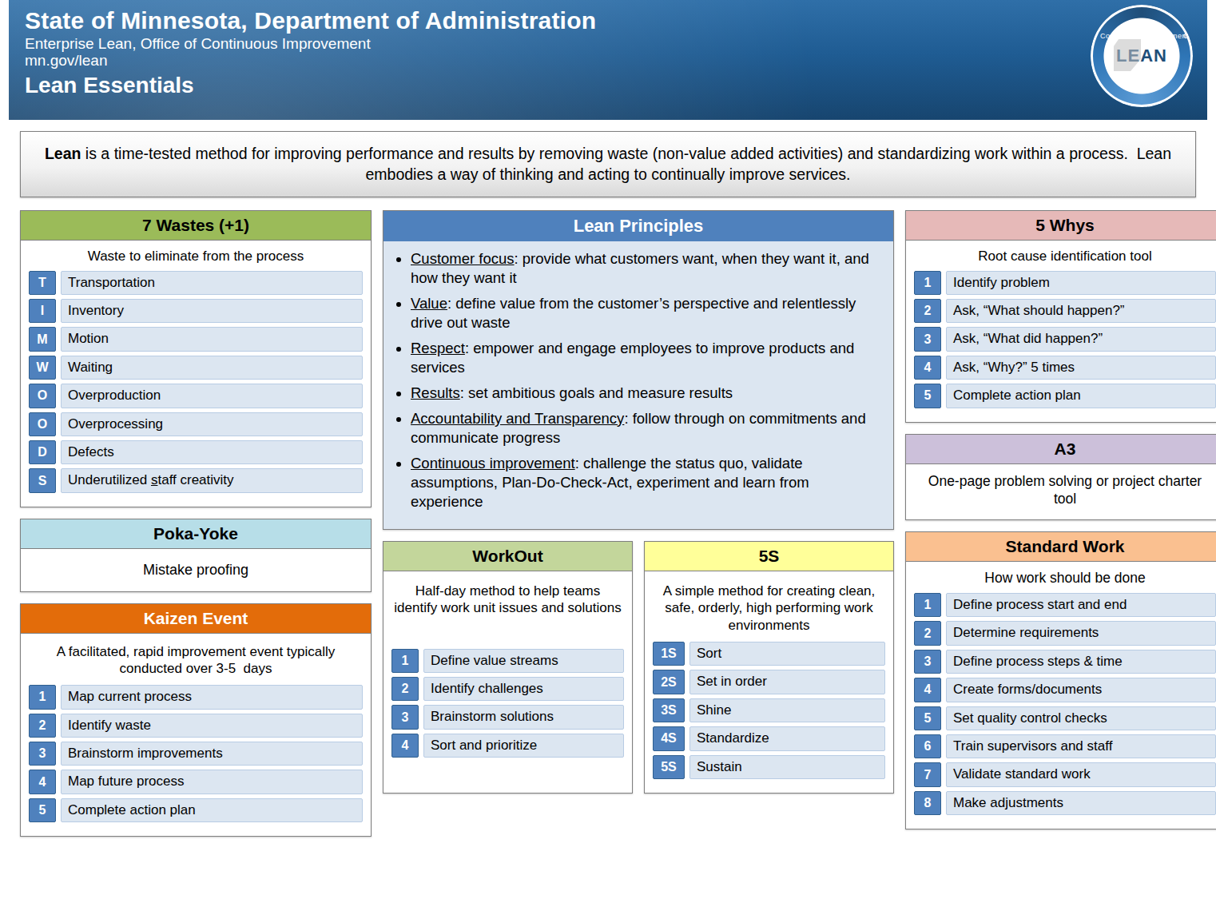State of Minnesota, Department of Administration
Enterprise Lean, Office of Continuous Improvement
mn.gov/lean
Lean Essentials
Continuous improvement Continuous improvement Continuous improvement
LEAN
Lean is a time-tested method for improving performance and results by removing waste (non-value added activities) and standardizing work within a process. Lean embodies a way of thinking and acting to continually improve services.
7 Wastes (+1)
Waste to eliminate from the process
TTransportation
IInventory
MMotion
WWaiting
OOverproduction
OOverprocessing
DDefects
SUnderutilized staff creativity
Poka-Yoke
Mistake proofing
Kaizen Event
A facilitated, rapid improvement event typically conducted over 3-5 days
1 Map current process
2 Identify waste
3 Brainstorm improvements
4 Map future process
5 Complete action plan
Lean Principles
Customer focus: provide what customers want, when they want it, and how they want it
Value: define value from the customer’s perspective and relentlessly drive out waste
Respect: empower and engage employees to improve products and services
Results: set ambitious goals and measure results
Accountability and Transparency: follow through on commitments and communicate progress
Continuous improvement: challenge the status quo, validate assumptions, Plan-Do-Check-Act, experiment and learn from experience
WorkOut
Half-day method to help teams identify work unit issues and solutions
1 Define value streams
2 Identify challenges
3 Brainstorm solutions
4 Sort and prioritize
5S
A simple method for creating clean, safe, orderly, high performing work environments
1S Sort
2S Set in order
3S Shine
4S Standardize
5S Sustain
5 Whys
Root cause identification tool
1 Identify problem
2 Ask, “What should happen?”
3 Ask, “What did happen?”
4 Ask, “Why?” 5 times
5 Complete action plan
A3
One-page problem solving or project charter tool
Standard Work
How work should be done
1 Define process start and end
2 Determine requirements
3 Define process steps & time
4 Create forms/documents
5 Set quality control checks
6 Train supervisors and staff
7 Validate standard work
8 Make adjustments